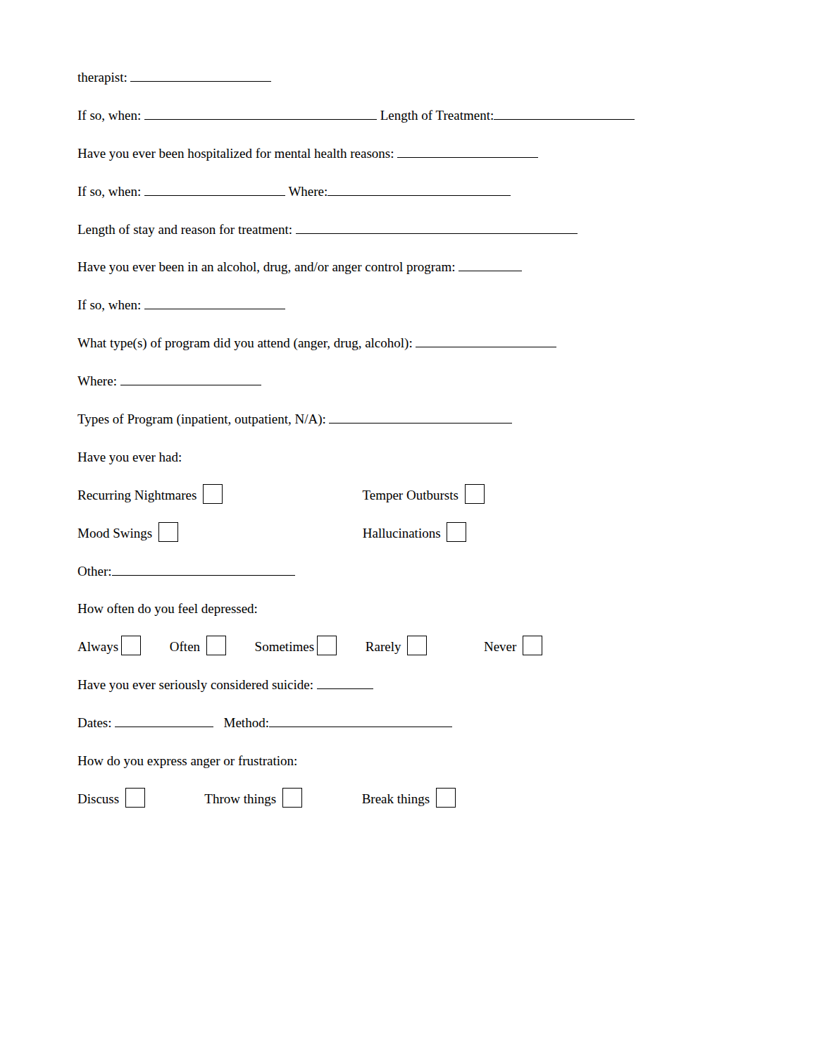therapist:
If so, when: Length of Treatment:
Have you ever been hospitalized for mental health reasons:
If so, when: Where:
Length of stay and reason for treatment:
Have you ever been in an alcohol, drug, and/or anger control program:
If so, when:
What type(s) of program did you attend (anger, drug, alcohol):
Where:
Types of Program (inpatient, outpatient, N/A):
Have you ever had:
Recurring Nightmares Temper Outbursts
Mood Swings Hallucinations
Other:
How often do you feel depressed:
Always Often Sometimes Rarely Never
Have you ever seriously considered suicide:
Dates: Method:
How do you express anger or frustration:
Discuss Throw things Break things